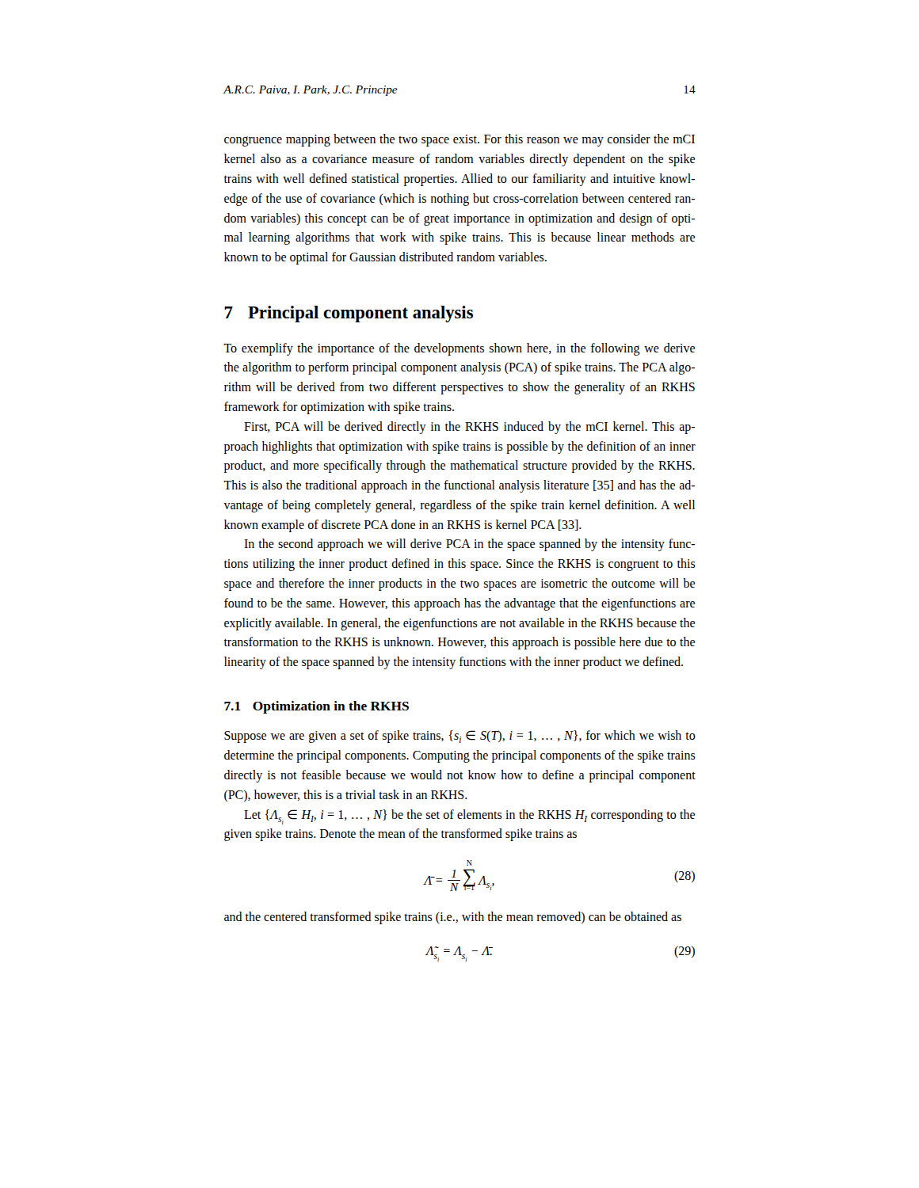A.R.C. Paiva, I. Park, J.C. Principe 14
congruence mapping between the two space exist. For this reason we may consider the mCI kernel also as a covariance measure of random variables directly dependent on the spike trains with well defined statistical properties. Allied to our familiarity and intuitive knowledge of the use of covariance (which is nothing but cross-correlation between centered random variables) this concept can be of great importance in optimization and design of optimal learning algorithms that work with spike trains. This is because linear methods are known to be optimal for Gaussian distributed random variables.
7 Principal component analysis
To exemplify the importance of the developments shown here, in the following we derive the algorithm to perform principal component analysis (PCA) of spike trains. The PCA algorithm will be derived from two different perspectives to show the generality of an RKHS framework for optimization with spike trains.
First, PCA will be derived directly in the RKHS induced by the mCI kernel. This approach highlights that optimization with spike trains is possible by the definition of an inner product, and more specifically through the mathematical structure provided by the RKHS. This is also the traditional approach in the functional analysis literature [35] and has the advantage of being completely general, regardless of the spike train kernel definition. A well known example of discrete PCA done in an RKHS is kernel PCA [33].
In the second approach we will derive PCA in the space spanned by the intensity functions utilizing the inner product defined in this space. Since the RKHS is congruent to this space and therefore the inner products in the two spaces are isometric the outcome will be found to be the same. However, this approach has the advantage that the eigenfunctions are explicitly available. In general, the eigenfunctions are not available in the RKHS because the transformation to the RKHS is unknown. However, this approach is possible here due to the linearity of the space spanned by the intensity functions with the inner product we defined.
7.1 Optimization in the RKHS
Suppose we are given a set of spike trains, {si ∈ S(T), i = 1, … , N}, for which we wish to determine the principal components. Computing the principal components of the spike trains directly is not feasible because we would not know how to define a principal component (PC), however, this is a trivial task in an RKHS.
Let {Λsi ∈ HI, i = 1, … , N} be the set of elements in the RKHS HI corresponding to the given spike trains. Denote the mean of the transformed spike trains as
Λ̄ = 1 N N∑i=1 Λsi, (28)
and the centered transformed spike trains (i.e., with the mean removed) can be obtained as
Λ̃si = Λsi − Λ̄. (29)